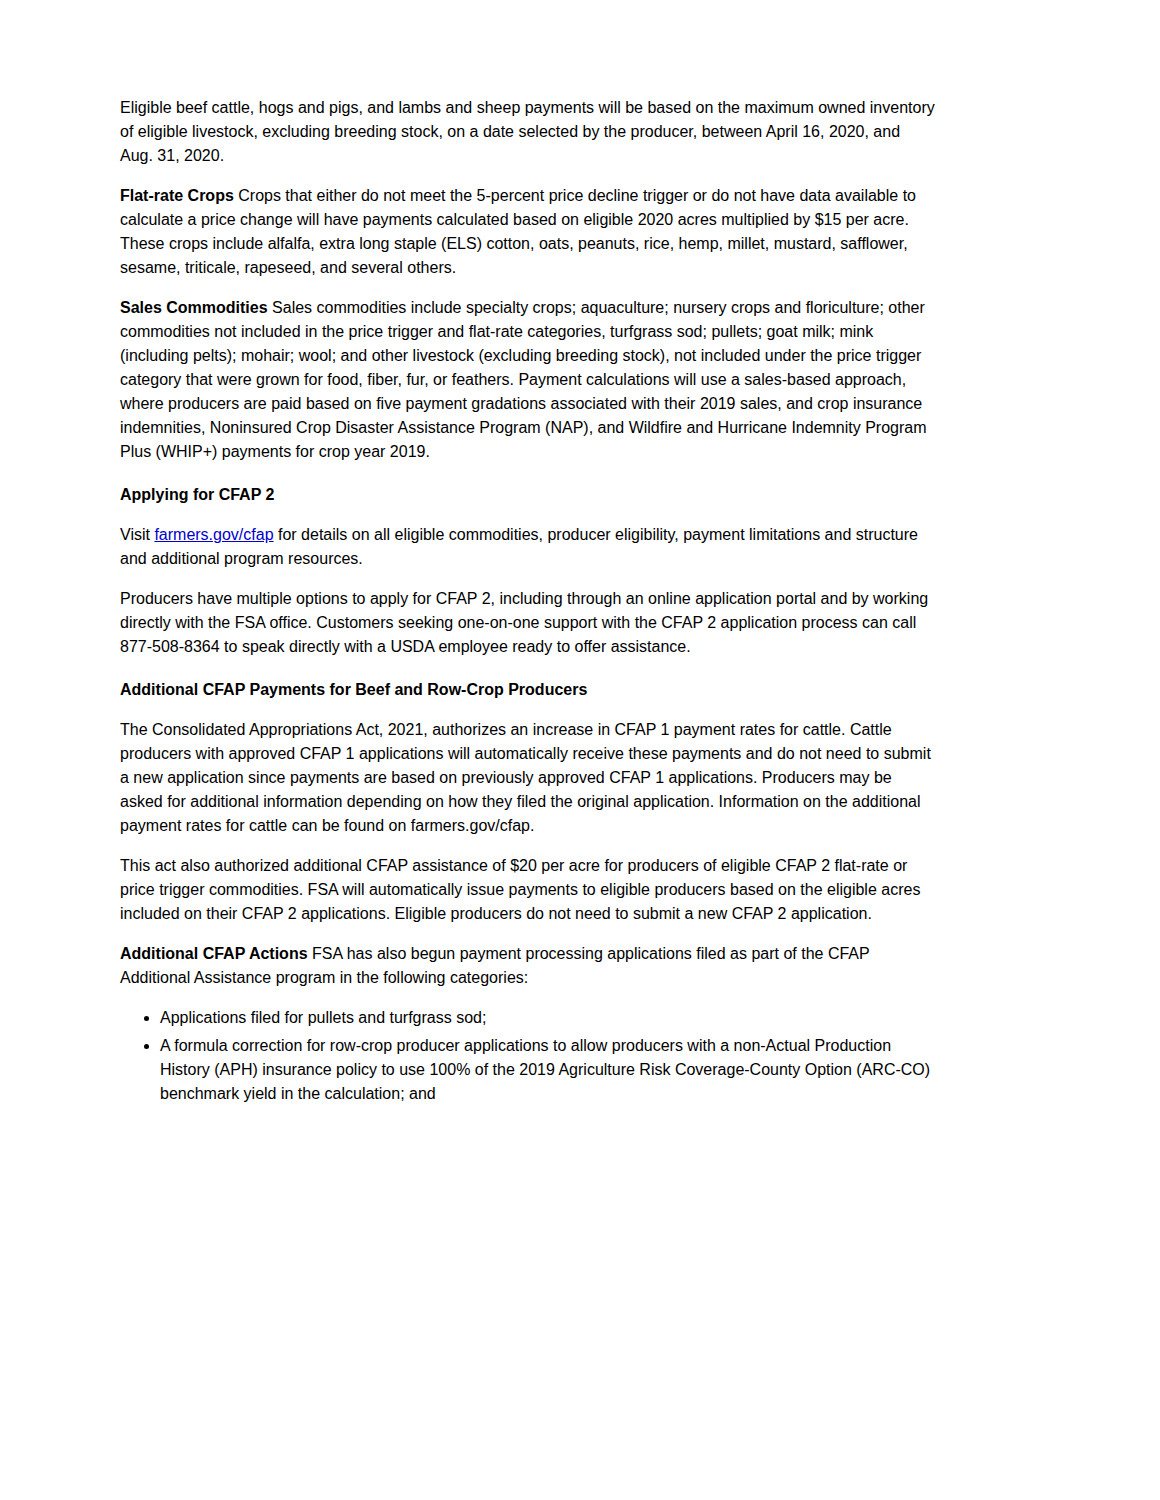Eligible beef cattle, hogs and pigs, and lambs and sheep payments will be based on the maximum owned inventory of eligible livestock, excluding breeding stock, on a date selected by the producer, between April 16, 2020, and Aug. 31, 2020.
Flat-rate Crops Crops that either do not meet the 5-percent price decline trigger or do not have data available to calculate a price change will have payments calculated based on eligible 2020 acres multiplied by $15 per acre. These crops include alfalfa, extra long staple (ELS) cotton, oats, peanuts, rice, hemp, millet, mustard, safflower, sesame, triticale, rapeseed, and several others.
Sales Commodities Sales commodities include specialty crops; aquaculture; nursery crops and floriculture; other commodities not included in the price trigger and flat-rate categories, turfgrass sod; pullets; goat milk; mink (including pelts); mohair; wool; and other livestock (excluding breeding stock), not included under the price trigger category that were grown for food, fiber, fur, or feathers. Payment calculations will use a sales-based approach, where producers are paid based on five payment gradations associated with their 2019 sales, and crop insurance indemnities, Noninsured Crop Disaster Assistance Program (NAP), and Wildfire and Hurricane Indemnity Program Plus (WHIP+) payments for crop year 2019.
Applying for CFAP 2
Visit farmers.gov/cfap for details on all eligible commodities, producer eligibility, payment limitations and structure and additional program resources.
Producers have multiple options to apply for CFAP 2, including through an online application portal and by working directly with the FSA office. Customers seeking one-on-one support with the CFAP 2 application process can call 877-508-8364 to speak directly with a USDA employee ready to offer assistance.
Additional CFAP Payments for Beef and Row-Crop Producers
The Consolidated Appropriations Act, 2021, authorizes an increase in CFAP 1 payment rates for cattle. Cattle producers with approved CFAP 1 applications will automatically receive these payments and do not need to submit a new application since payments are based on previously approved CFAP 1 applications. Producers may be asked for additional information depending on how they filed the original application. Information on the additional payment rates for cattle can be found on farmers.gov/cfap.
This act also authorized additional CFAP assistance of $20 per acre for producers of eligible CFAP 2 flat-rate or price trigger commodities. FSA will automatically issue payments to eligible producers based on the eligible acres included on their CFAP 2 applications. Eligible producers do not need to submit a new CFAP 2 application.
Additional CFAP Actions FSA has also begun payment processing applications filed as part of the CFAP Additional Assistance program in the following categories:
Applications filed for pullets and turfgrass sod;
A formula correction for row-crop producer applications to allow producers with a non-Actual Production History (APH) insurance policy to use 100% of the 2019 Agriculture Risk Coverage-County Option (ARC-CO) benchmark yield in the calculation; and